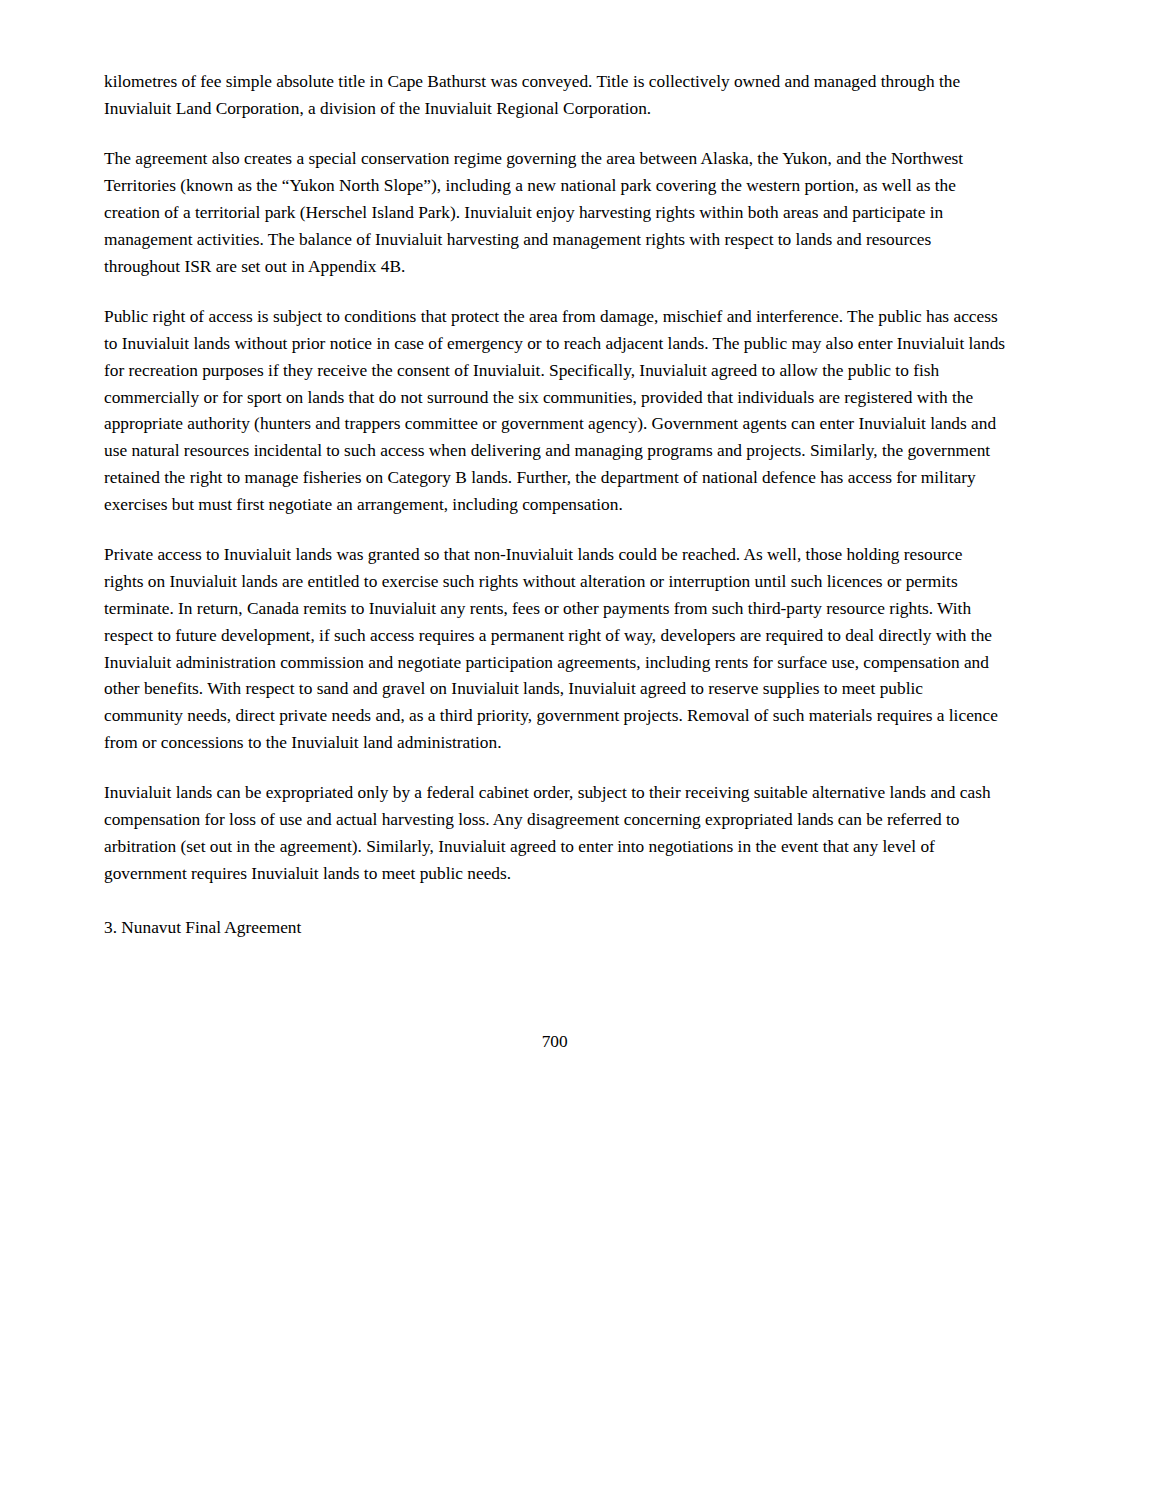kilometres of fee simple absolute title in Cape Bathurst was conveyed. Title is collectively owned and managed through the Inuvialuit Land Corporation, a division of the Inuvialuit Regional Corporation.
The agreement also creates a special conservation regime governing the area between Alaska, the Yukon, and the Northwest Territories (known as the “Yukon North Slope”), including a new national park covering the western portion, as well as the creation of a territorial park (Herschel Island Park). Inuvialuit enjoy harvesting rights within both areas and participate in management activities. The balance of Inuvialuit harvesting and management rights with respect to lands and resources throughout ISR are set out in Appendix 4B.
Public right of access is subject to conditions that protect the area from damage, mischief and interference. The public has access to Inuvialuit lands without prior notice in case of emergency or to reach adjacent lands. The public may also enter Inuvialuit lands for recreation purposes if they receive the consent of Inuvialuit. Specifically, Inuvialuit agreed to allow the public to fish commercially or for sport on lands that do not surround the six communities, provided that individuals are registered with the appropriate authority (hunters and trappers committee or government agency). Government agents can enter Inuvialuit lands and use natural resources incidental to such access when delivering and managing programs and projects. Similarly, the government retained the right to manage fisheries on Category B lands. Further, the department of national defence has access for military exercises but must first negotiate an arrangement, including compensation.
Private access to Inuvialuit lands was granted so that non-Inuvialuit lands could be reached. As well, those holding resource rights on Inuvialuit lands are entitled to exercise such rights without alteration or interruption until such licences or permits terminate. In return, Canada remits to Inuvialuit any rents, fees or other payments from such third-party resource rights. With respect to future development, if such access requires a permanent right of way, developers are required to deal directly with the Inuvialuit administration commission and negotiate participation agreements, including rents for surface use, compensation and other benefits. With respect to sand and gravel on Inuvialuit lands, Inuvialuit agreed to reserve supplies to meet public community needs, direct private needs and, as a third priority, government projects. Removal of such materials requires a licence from or concessions to the Inuvialuit land administration.
Inuvialuit lands can be expropriated only by a federal cabinet order, subject to their receiving suitable alternative lands and cash compensation for loss of use and actual harvesting loss. Any disagreement concerning expropriated lands can be referred to arbitration (set out in the agreement). Similarly, Inuvialuit agreed to enter into negotiations in the event that any level of government requires Inuvialuit lands to meet public needs.
3. Nunavut Final Agreement
700